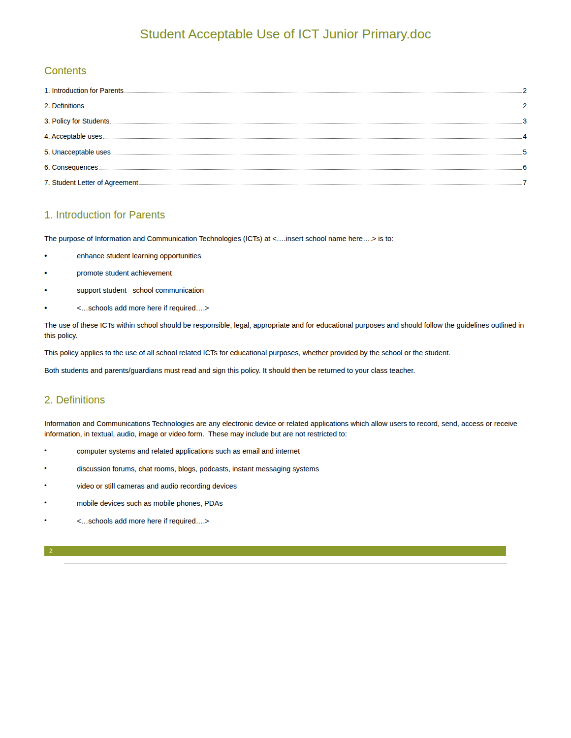Student Acceptable Use of ICT Junior Primary.doc
Contents
1. Introduction for Parents 2
2. Definitions 2
3. Policy for Students 3
4. Acceptable uses 4
5. Unacceptable uses 5
6. Consequences 6
7. Student Letter of Agreement 7
1. Introduction for Parents
The purpose of Information and Communication Technologies (ICTs) at <….insert school name here….> is to:
enhance student learning opportunities
promote student achievement
support student –school communication
<…schools add more here if required….>
The use of these ICTs within school should be responsible, legal, appropriate and for educational purposes and should follow the guidelines outlined in this policy.
This policy applies to the use of all school related ICTs for educational purposes, whether provided by the school or the student.
Both students and parents/guardians must read and sign this policy. It should then be returned to your class teacher.
2. Definitions
Information and Communications Technologies are any electronic device or related applications which allow users to record, send, access or receive information, in textual, audio, image or video form. These may include but are not restricted to:
computer systems and related applications such as email and internet
discussion forums, chat rooms, blogs, podcasts, instant messaging systems
video or still cameras and audio recording devices
mobile devices such as mobile phones, PDAs
<…schools add more here if required….>
2